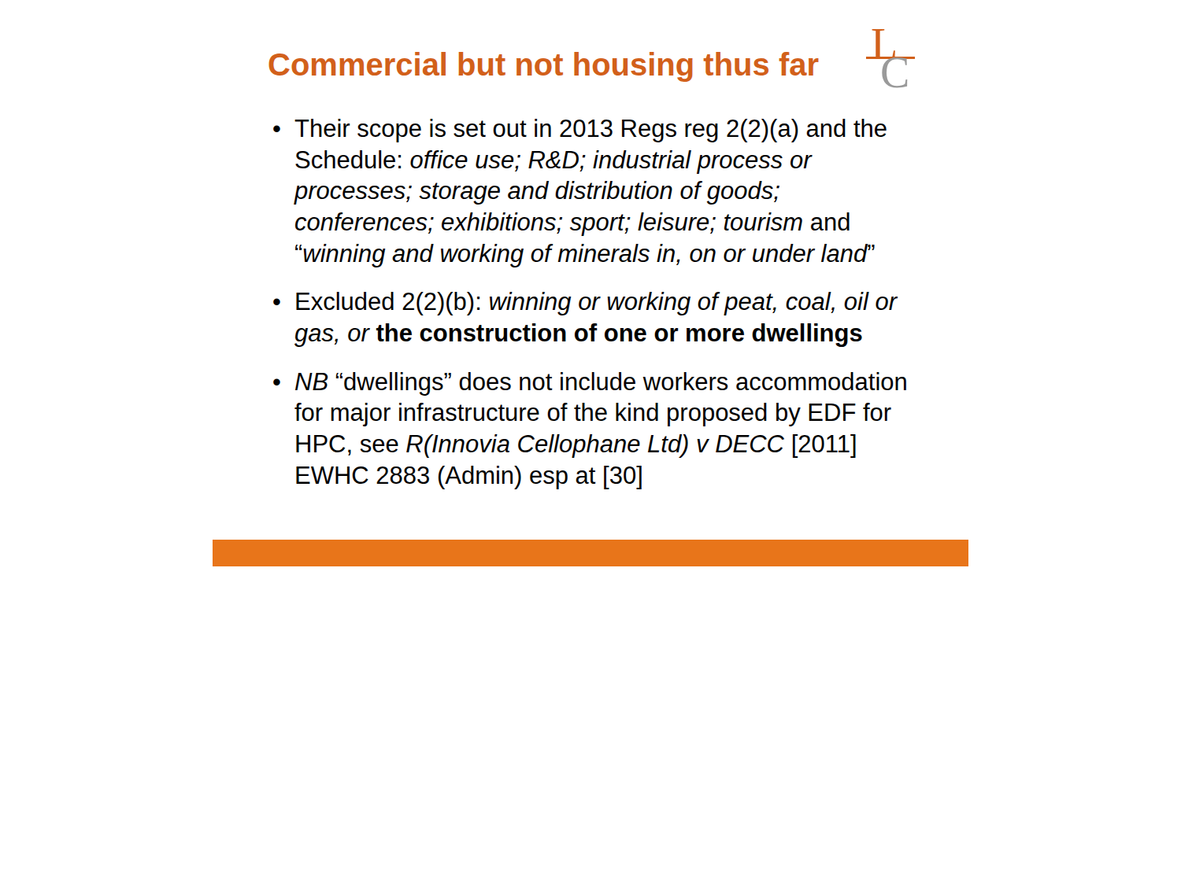L C
Commercial but not housing thus far
Their scope is set out in 2013 Regs reg 2(2)(a) and the Schedule: office use; R&D; industrial process or processes; storage and distribution of goods; conferences; exhibitions; sport; leisure; tourism and “winning and working of minerals in, on or under land”
Excluded 2(2)(b): winning or working of peat, coal, oil or gas, or the construction of one or more dwellings
NB “dwellings” does not include workers accommodation for major infrastructure of the kind proposed by EDF for HPC, see R(Innovia Cellophane Ltd) v DECC [2011] EWHC 2883 (Admin) esp at [30]